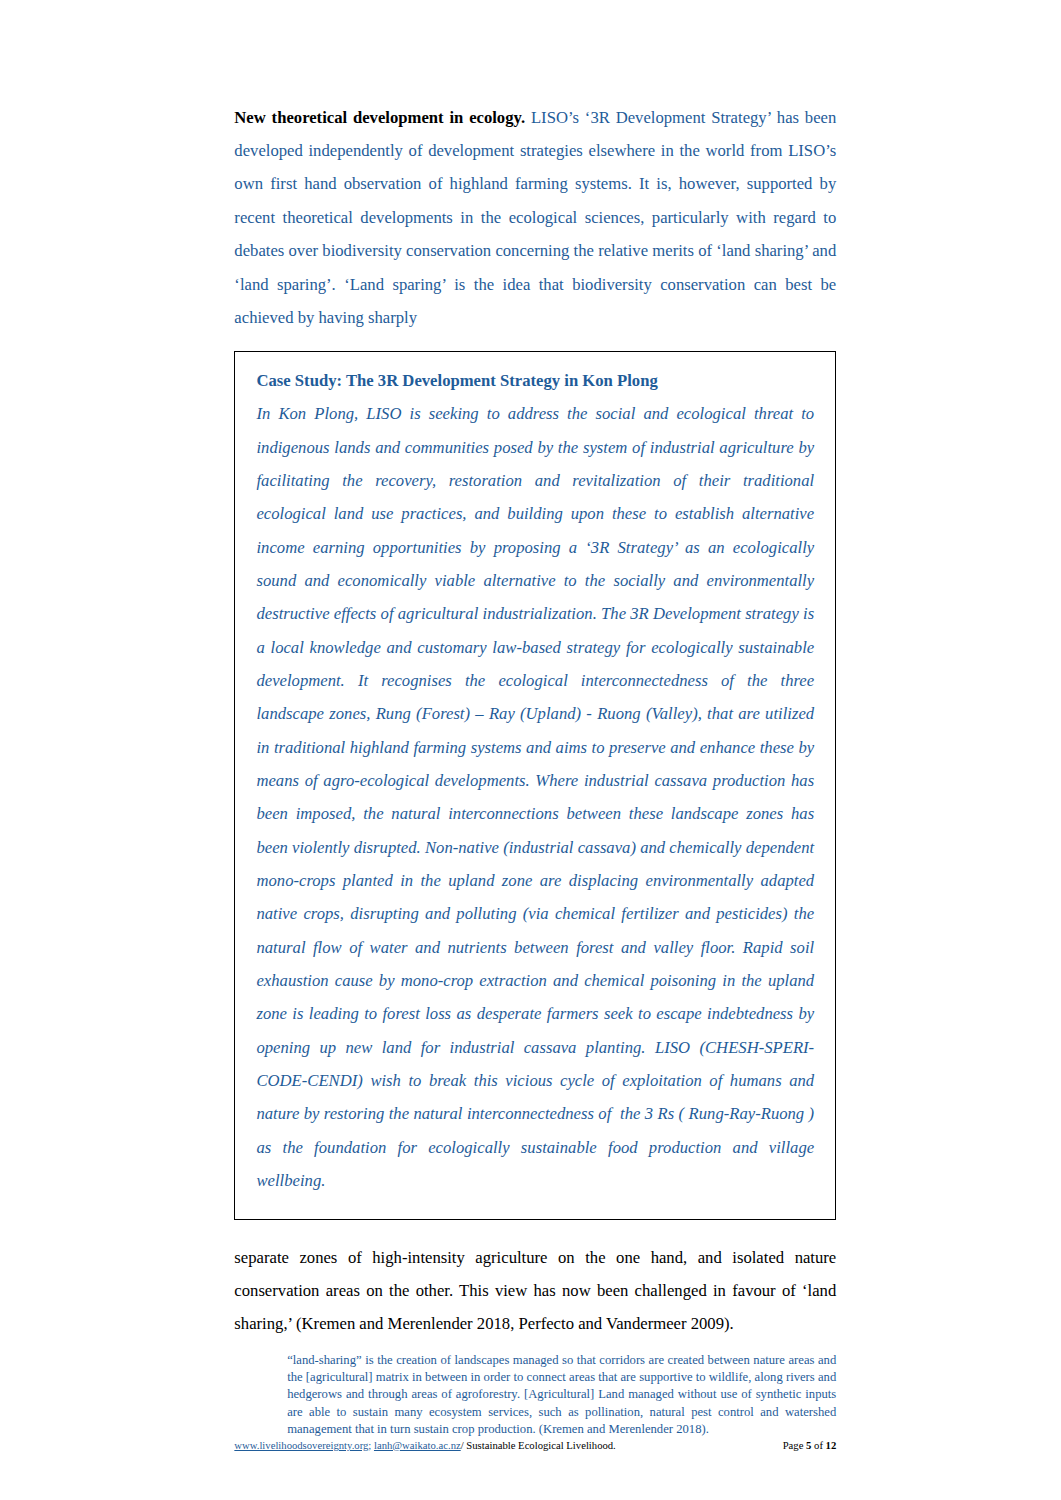New theoretical development in ecology. LISO’s ‘3R Development Strategy’ has been developed independently of development strategies elsewhere in the world from LISO’s own first hand observation of highland farming systems. It is, however, supported by recent theoretical developments in the ecological sciences, particularly with regard to debates over biodiversity conservation concerning the relative merits of ‘land sharing’ and ‘land sparing’. ‘Land sparing’ is the idea that biodiversity conservation can best be achieved by having sharply
Case Study: The 3R Development Strategy in Kon Plong
In Kon Plong, LISO is seeking to address the social and ecological threat to indigenous lands and communities posed by the system of industrial agriculture by facilitating the recovery, restoration and revitalization of their traditional ecological land use practices, and building upon these to establish alternative income earning opportunities by proposing a ‘3R Strategy’ as an ecologically sound and economically viable alternative to the socially and environmentally destructive effects of agricultural industrialization. The 3R Development strategy is a local knowledge and customary law-based strategy for ecologically sustainable development. It recognises the ecological interconnectedness of the three landscape zones, Rung (Forest) – Ray (Upland) - Ruong (Valley), that are utilized in traditional highland farming systems and aims to preserve and enhance these by means of agro-ecological developments. Where industrial cassava production has been imposed, the natural interconnections between these landscape zones has been violently disrupted. Non-native (industrial cassava) and chemically dependent mono-crops planted in the upland zone are displacing environmentally adapted native crops, disrupting and polluting (via chemical fertilizer and pesticides) the natural flow of water and nutrients between forest and valley floor. Rapid soil exhaustion cause by mono-crop extraction and chemical poisoning in the upland zone is leading to forest loss as desperate farmers seek to escape indebtedness by opening up new land for industrial cassava planting. LISO (CHESH-SPERI-CODE-CENDI) wish to break this vicious cycle of exploitation of humans and nature by restoring the natural interconnectedness of the 3 Rs ( Rung-Ray-Ruong ) as the foundation for ecologically sustainable food production and village wellbeing.
separate zones of high-intensity agriculture on the one hand, and isolated nature conservation areas on the other. This view has now been challenged in favour of ‘land sharing,’ (Kremen and Merenlender 2018, Perfecto and Vandermeer 2009).
“land-sharing” is the creation of landscapes managed so that corridors are created between nature areas and the [agricultural] matrix in between in order to connect areas that are supportive to wildlife, along rivers and hedgerows and through areas of agroforestry. [Agricultural] Land managed without use of synthetic inputs are able to sustain many ecosystem services, such as pollination, natural pest control and watershed management that in turn sustain crop production. (Kremen and Merenlender 2018).
www.livelihoodsovereignty.org; lanh@waikato.ac.nz/ Sustainable Ecological Livelihood.
Page 5 of 12